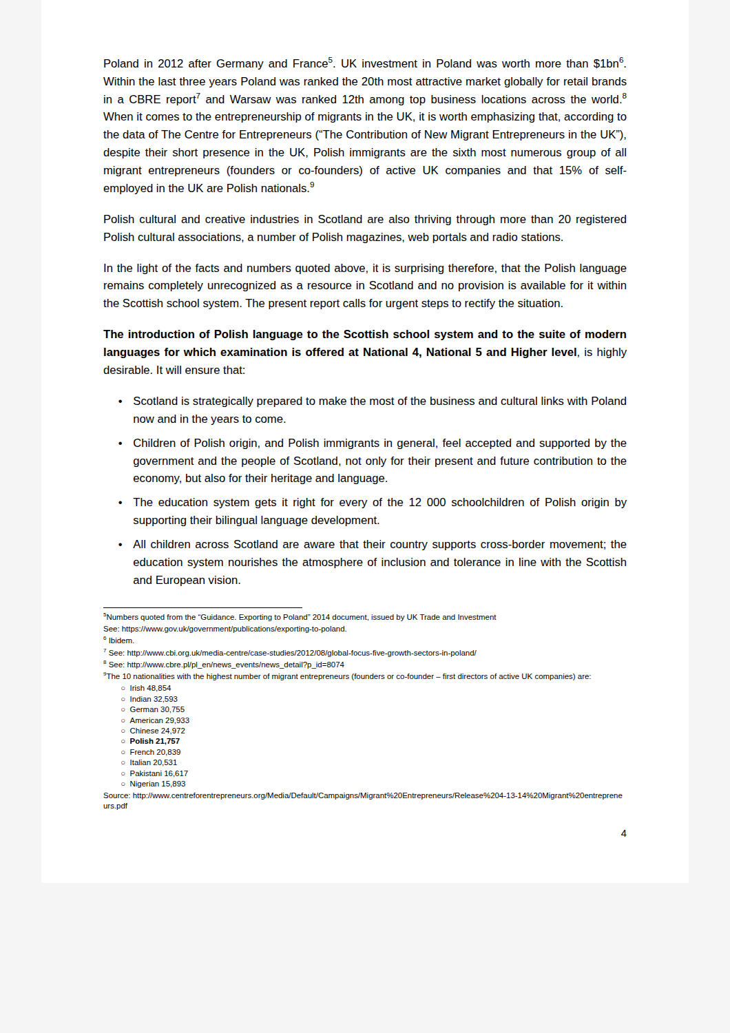Poland in 2012 after Germany and France5. UK investment in Poland was worth more than $1bn6. Within the last three years Poland was ranked the 20th most attractive market globally for retail brands in a CBRE report7 and Warsaw was ranked 12th among top business locations across the world.8 When it comes to the entrepreneurship of migrants in the UK, it is worth emphasizing that, according to the data of The Centre for Entrepreneurs (“The Contribution of New Migrant Entrepreneurs in the UK”), despite their short presence in the UK, Polish immigrants are the sixth most numerous group of all migrant entrepreneurs (founders or co-founders) of active UK companies and that 15% of self-employed in the UK are Polish nationals.9
Polish cultural and creative industries in Scotland are also thriving through more than 20 registered Polish cultural associations, a number of Polish magazines, web portals and radio stations.
In the light of the facts and numbers quoted above, it is surprising therefore, that the Polish language remains completely unrecognized as a resource in Scotland and no provision is available for it within the Scottish school system. The present report calls for urgent steps to rectify the situation.
The introduction of Polish language to the Scottish school system and to the suite of modern languages for which examination is offered at National 4, National 5 and Higher level, is highly desirable. It will ensure that:
Scotland is strategically prepared to make the most of the business and cultural links with Poland now and in the years to come.
Children of Polish origin, and Polish immigrants in general, feel accepted and supported by the government and the people of Scotland, not only for their present and future contribution to the economy, but also for their heritage and language.
The education system gets it right for every of the 12 000 schoolchildren of Polish origin by supporting their bilingual language development.
All children across Scotland are aware that their country supports cross-border movement; the education system nourishes the atmosphere of inclusion and tolerance in line with the Scottish and European vision.
5Numbers quoted from the “Guidance. Exporting to Poland” 2014 document, issued by UK Trade and Investment
See: https://www.gov.uk/government/publications/exporting-to-poland.
6 Ibidem.
7 See: http://www.cbi.org.uk/media-centre/case-studies/2012/08/global-focus-five-growth-sectors-in-poland/
8 See: http://www.cbre.pl/pl_en/news_events/news_detail?p_id=8074
9The 10 nationalities with the highest number of migrant entrepreneurs (founders or co-founder – first directors of active UK companies) are:
Irish 48,854
Indian 32,593
German 30,755
American 29,933
Chinese 24,972
Polish 21,757
French 20,839
Italian 20,531
Pakistani 16,617
Nigerian 15,893
Source: http://www.centreforentrepreneurs.org/Media/Default/Campaigns/Migrant%20Entrepreneurs/Release%204-13-14%20Migrant%20entrepreneurs.pdf
4